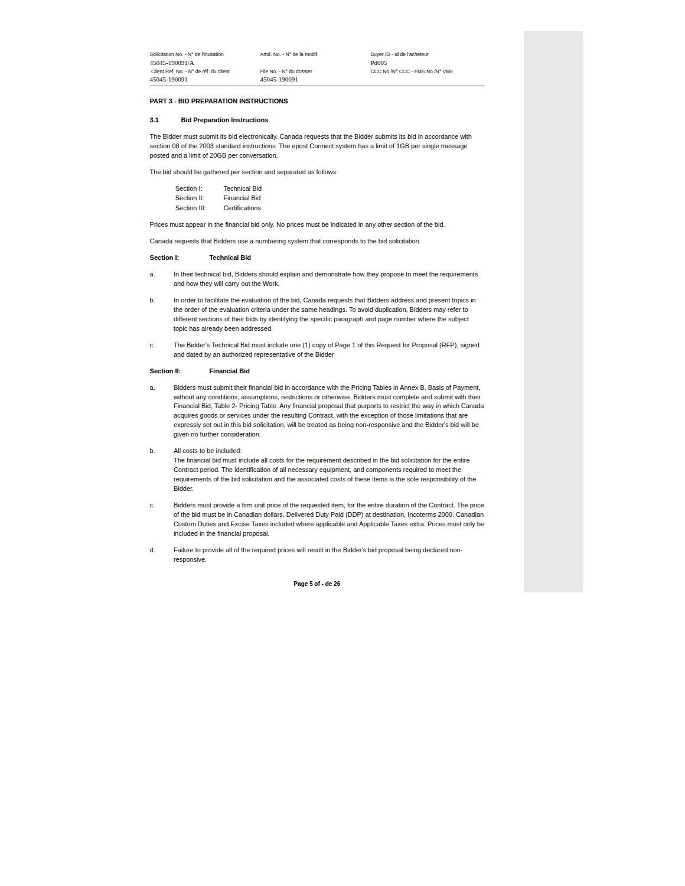| Solicitation No. - N° de l'invitation 45045-190091/A | Amd. No. - N° de la modif. | Buyer ID - Id de l'acheteur Pd005 |
| Client Ref. No. - N° de réf. du client 45045-190091 | File No. - N° du dossier 45045-190091 | CCC No./N° CCC - FMS No./N° VME |
PART 3 - BID PREPARATION INSTRUCTIONS
3.1 Bid Preparation Instructions
The Bidder must submit its bid electronically. Canada requests that the Bidder submits its bid in accordance with section 08 of the 2003 standard instructions. The epost Connect system has a limit of 1GB per single message posted and a limit of 20GB per conversation.
The bid should be gathered per section and separated as follows:
Section I: Technical Bid
Section II: Financial Bid
Section III: Certifications
Prices must appear in the financial bid only. No prices must be indicated in any other section of the bid.
Canada requests that Bidders use a numbering system that corresponds to the bid solicitation.
Section I: Technical Bid
a. In their technical bid, Bidders should explain and demonstrate how they propose to meet the requirements and how they will carry out the Work.
b. In order to facilitate the evaluation of the bid, Canada requests that Bidders address and present topics in the order of the evaluation criteria under the same headings. To avoid duplication, Bidders may refer to different sections of their bids by identifying the specific paragraph and page number where the subject topic has already been addressed.
c. The Bidder's Technical Bid must include one (1) copy of Page 1 of this Request for Proposal (RFP), signed and dated by an authorized representative of the Bidder
Section II: Financial Bid
a. Bidders must submit their financial bid in accordance with the Pricing Tables in Annex B, Basis of Payment, without any conditions, assumptions, restrictions or otherwise. Bidders must complete and submit with their Financial Bid, Table 2- Pricing Table. Any financial proposal that purports to restrict the way in which Canada acquires goods or services under the resulting Contract, with the exception of those limitations that are expressly set out in this bid solicitation, will be treated as being non-responsive and the Bidder's bid will be given no further consideration.
b. All costs to be included:
The financial bid must include all costs for the requirement described in the bid solicitation for the entire Contract period. The identification of all necessary equipment, and components required to meet the requirements of the bid solicitation and the associated costs of these items is the sole responsibility of the Bidder.
c. Bidders must provide a firm unit price of the requested item, for the entire duration of the Contract. The price of the bid must be in Canadian dollars, Delivered Duty Paid (DDP) at destination, Incoterms 2000, Canadian Custom Duties and Excise Taxes included where applicable and Applicable Taxes extra. Prices must only be included in the financial proposal.
d. Failure to provide all of the required prices will result in the Bidder's bid proposal being declared non-responsive.
Page 5 of - de 26